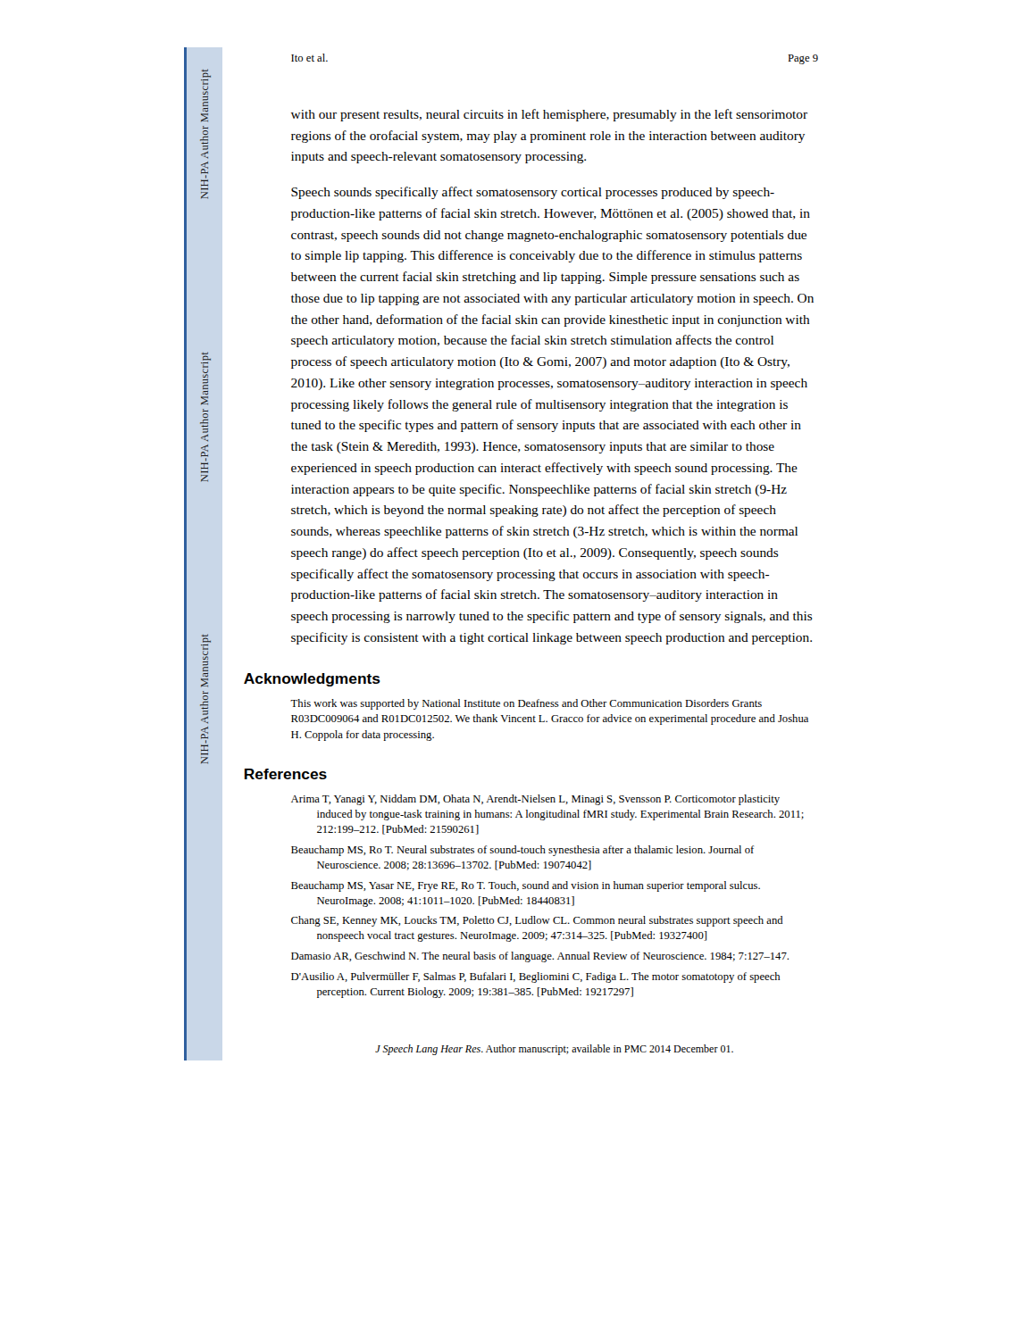NIH-PA Author Manuscript NIH-PA Author Manuscript NIH-PA Author Manuscript
Ito et al.
Page 9
with our present results, neural circuits in left hemisphere, presumably in the left sensorimotor regions of the orofacial system, may play a prominent role in the interaction between auditory inputs and speech-relevant somatosensory processing.
Speech sounds specifically affect somatosensory cortical processes produced by speech-production-like patterns of facial skin stretch. However, Möttönen et al. (2005) showed that, in contrast, speech sounds did not change magneto-enchalographic somatosensory potentials due to simple lip tapping. This difference is conceivably due to the difference in stimulus patterns between the current facial skin stretching and lip tapping. Simple pressure sensations such as those due to lip tapping are not associated with any particular articulatory motion in speech. On the other hand, deformation of the facial skin can provide kinesthetic input in conjunction with speech articulatory motion, because the facial skin stretch stimulation affects the control process of speech articulatory motion (Ito & Gomi, 2007) and motor adaption (Ito & Ostry, 2010). Like other sensory integration processes, somatosensory–auditory interaction in speech processing likely follows the general rule of multisensory integration that the integration is tuned to the specific types and pattern of sensory inputs that are associated with each other in the task (Stein & Meredith, 1993). Hence, somatosensory inputs that are similar to those experienced in speech production can interact effectively with speech sound processing. The interaction appears to be quite specific. Nonspeechlike patterns of facial skin stretch (9-Hz stretch, which is beyond the normal speaking rate) do not affect the perception of speech sounds, whereas speechlike patterns of skin stretch (3-Hz stretch, which is within the normal speech range) do affect speech perception (Ito et al., 2009). Consequently, speech sounds specifically affect the somatosensory processing that occurs in association with speech-production-like patterns of facial skin stretch. The somatosensory–auditory interaction in speech processing is narrowly tuned to the specific pattern and type of sensory signals, and this specificity is consistent with a tight cortical linkage between speech production and perception.
Acknowledgments
This work was supported by National Institute on Deafness and Other Communication Disorders Grants R03DC009064 and R01DC012502. We thank Vincent L. Gracco for advice on experimental procedure and Joshua H. Coppola for data processing.
References
Arima T, Yanagi Y, Niddam DM, Ohata N, Arendt-Nielsen L, Minagi S, Svensson P. Corticomotor plasticity induced by tongue-task training in humans: A longitudinal fMRI study. Experimental Brain Research. 2011; 212:199–212. [PubMed: 21590261]
Beauchamp MS, Ro T. Neural substrates of sound-touch synesthesia after a thalamic lesion. Journal of Neuroscience. 2008; 28:13696–13702. [PubMed: 19074042]
Beauchamp MS, Yasar NE, Frye RE, Ro T. Touch, sound and vision in human superior temporal sulcus. NeuroImage. 2008; 41:1011–1020. [PubMed: 18440831]
Chang SE, Kenney MK, Loucks TM, Poletto CJ, Ludlow CL. Common neural substrates support speech and nonspeech vocal tract gestures. NeuroImage. 2009; 47:314–325. [PubMed: 19327400]
Damasio AR, Geschwind N. The neural basis of language. Annual Review of Neuroscience. 1984; 7:127–147.
D'Ausilio A, Pulvermüller F, Salmas P, Bufalari I, Begliomini C, Fadiga L. The motor somatotopy of speech perception. Current Biology. 2009; 19:381–385. [PubMed: 19217297]
J Speech Lang Hear Res. Author manuscript; available in PMC 2014 December 01.